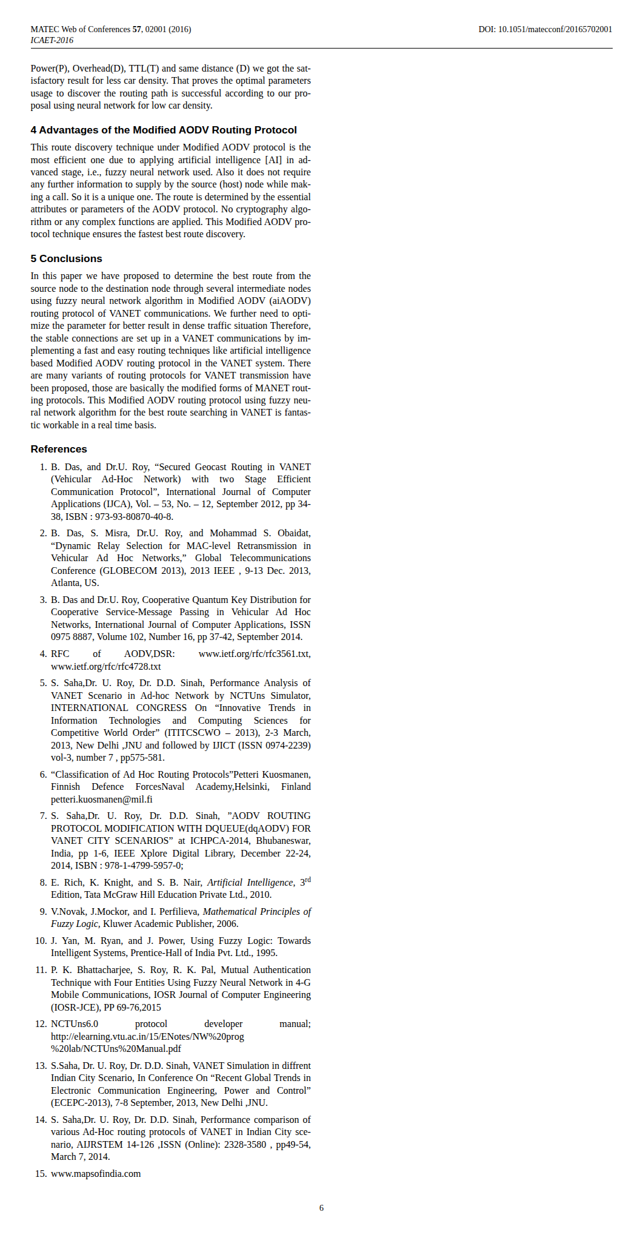MATEC Web of Conferences 57, 02001 (2016)
ICAET-2016
DOI: 10.1051/matecconf/20165702001
Power(P), Overhead(D), TTL(T) and same distance (D) we got the satisfactory result for less car density. That proves the optimal parameters usage to discover the routing path is successful according to our proposal using neural network for low car density.
4 Advantages of the Modified AODV Routing Protocol
This route discovery technique under Modified AODV protocol is the most efficient one due to applying artificial intelligence [AI] in advanced stage, i.e., fuzzy neural network used. Also it does not require any further information to supply by the source (host) node while making a call. So it is a unique one. The route is determined by the essential attributes or parameters of the AODV protocol. No cryptography algorithm or any complex functions are applied. This Modified AODV protocol technique ensures the fastest best route discovery.
5 Conclusions
In this paper we have proposed to determine the best route from the source node to the destination node through several intermediate nodes using fuzzy neural network algorithm in Modified AODV (aiAODV) routing protocol of VANET communications. We further need to optimize the parameter for better result in dense traffic situation Therefore, the stable connections are set up in a VANET communications by implementing a fast and easy routing techniques like artificial intelligence based Modified AODV routing protocol in the VANET system. There are many variants of routing protocols for VANET transmission have been proposed, those are basically the modified forms of MANET routing protocols. This Modified AODV routing protocol using fuzzy neural network algorithm for the best route searching in VANET is fantastic workable in a real time basis.
References
B. Das, and Dr.U. Roy, “Secured Geocast Routing in VANET (Vehicular Ad-Hoc Network) with two Stage Efficient Communication Protocol”, International Journal of Computer Applications (IJCA), Vol. – 53, No. – 12, September 2012, pp 34-38, ISBN : 973-93-80870-40-8.
B. Das, S. Misra, Dr.U. Roy, and Mohammad S. Obaidat, “Dynamic Relay Selection for MAC-level Retransmission in Vehicular Ad Hoc Networks,” Global Telecommunications Conference (GLOBECOM 2013), 2013 IEEE , 9-13 Dec. 2013, Atlanta, US.
B. Das and Dr.U. Roy, Cooperative Quantum Key Distribution for Cooperative Service-Message Passing in Vehicular Ad Hoc Networks, International Journal of Computer Applications, ISSN 0975 8887, Volume 102, Number 16, pp 37-42, September 2014.
RFC of AODV,DSR: www.ietf.org/rfc/rfc3561.txt, www.ietf.org/rfc/rfc4728.txt
S. Saha,Dr. U. Roy, Dr. D.D. Sinah, Performance Analysis of VANET Scenario in Ad-hoc Network by NCTUns Simulator, INTERNATIONAL CONGRESS On “Innovative Trends in Information Technologies and Computing Sciences for Competitive World Order” (ITITCSCWO – 2013), 2-3 March, 2013, New Delhi ,JNU and followed by IJICT (ISSN 0974-2239) vol-3, number 7 , pp575-581.
“Classification of Ad Hoc Routing Protocols”Petteri Kuosmanen, Finnish Defence ForcesNaval Academy,Helsinki, Finland petteri.kuosmanen@mil.fi
S. Saha,Dr. U. Roy, Dr. D.D. Sinah, ”AODV ROUTING PROTOCOL MODIFICATION WITH DQUEUE(dqAODV) FOR VANET CITY SCENARIOS” at ICHPCA-2014, Bhubaneswar, India, pp 1-6, IEEE Xplore Digital Library, December 22-24, 2014, ISBN : 978-1-4799-5957-0;
E. Rich, K. Knight, and S. B. Nair, Artificial Intelligence, 3rd Edition, Tata McGraw Hill Education Private Ltd., 2010.
V.Novak, J.Mockor, and I. Perfilieva, Mathematical Principles of Fuzzy Logic, Kluwer Academic Publisher, 2006.
J. Yan, M. Ryan, and J. Power, Using Fuzzy Logic: Towards Intelligent Systems, Prentice-Hall of India Pvt. Ltd., 1995.
P. K. Bhattacharjee, S. Roy, R. K. Pal, Mutual Authentication Technique with Four Entities Using Fuzzy Neural Network in 4-G Mobile Communications, IOSR Journal of Computer Engineering (IOSR-JCE), PP 69-76,2015
NCTUns6.0 protocol developer manual; http://elearning.vtu.ac.in/15/ENotes/NW%20prog %20lab/NCTUns%20Manual.pdf
S.Saha, Dr. U. Roy, Dr. D.D. Sinah, VANET Simulation in diffrent Indian City Scenario, In Conference On “Recent Global Trends in Electronic Communication Engineering, Power and Control” (ECEPC-2013), 7-8 September, 2013, New Delhi ,JNU.
S. Saha,Dr. U. Roy, Dr. D.D. Sinah, Performance comparison of various Ad-Hoc routing protocols of VANET in Indian City scenario, AIJRSTEM 14-126 ,ISSN (Online): 2328-3580 , pp49-54, March 7, 2014.
www.mapsofindia.com
6